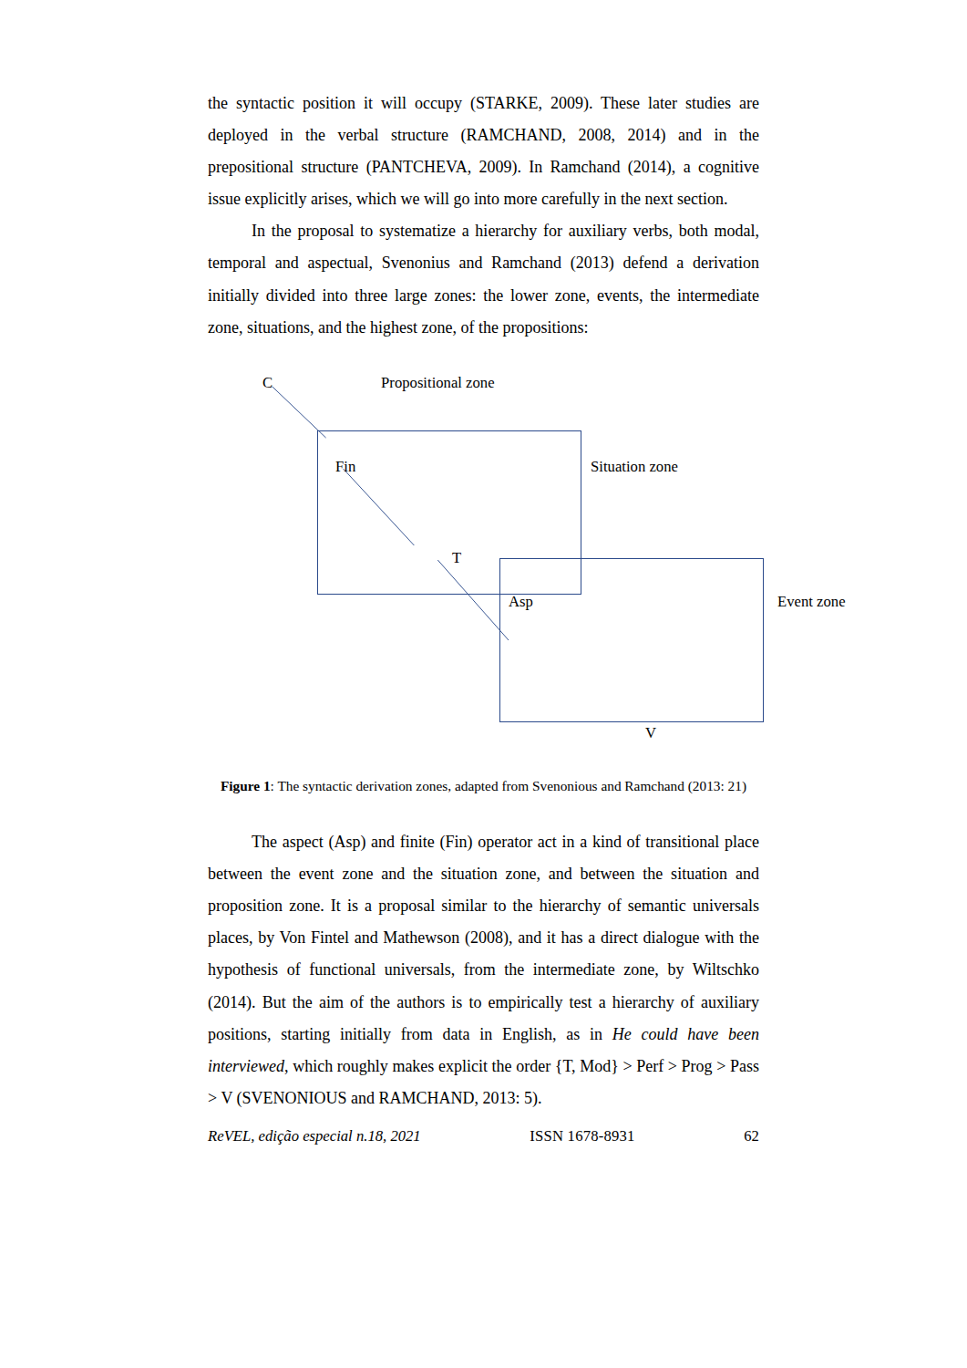the syntactic position it will occupy (STARKE, 2009). These later studies are deployed in the verbal structure (RAMCHAND, 2008, 2014) and in the prepositional structure (PANTCHEVA, 2009). In Ramchand (2014), a cognitive issue explicitly arises, which we will go into more carefully in the next section.
In the proposal to systematize a hierarchy for auxiliary verbs, both modal, temporal and aspectual, Svenonius and Ramchand (2013) defend a derivation initially divided into three large zones: the lower zone, events, the intermediate zone, situations, and the highest zone, of the propositions:
C
Propositional zone
Fin
Situation zone
T
Asp
Event zone
V
Figure 1: The syntactic derivation zones, adapted from Svenonious and Ramchand (2013: 21)
The aspect (Asp) and finite (Fin) operator act in a kind of transitional place between the event zone and the situation zone, and between the situation and proposition zone. It is a proposal similar to the hierarchy of semantic universals places, by Von Fintel and Mathewson (2008), and it has a direct dialogue with the hypothesis of functional universals, from the intermediate zone, by Wiltschko (2014). But the aim of the authors is to empirically test a hierarchy of auxiliary positions, starting initially from data in English, as in He could have been interviewed, which roughly makes explicit the order {T, Mod} > Perf > Prog > Pass > V (SVENONIOUS and RAMCHAND, 2013: 5).
ReVEL, edição especial n.18, 2021
ISSN 1678-8931
62